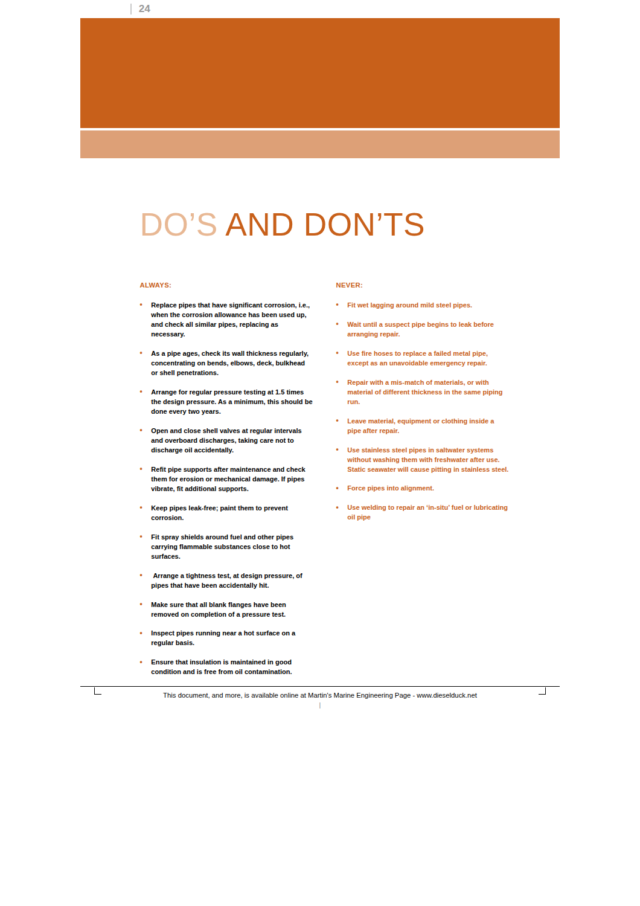24
DO’S AND DON’TS
ALWAYS:
Replace pipes that have significant corrosion, i.e., when the corrosion allowance has been used up, and check all similar pipes, replacing as necessary.
As a pipe ages, check its wall thickness regularly, concentrating on bends, elbows, deck, bulkhead or shell penetrations.
Arrange for regular pressure testing at 1.5 times the design pressure. As a minimum, this should be done every two years.
Open and close shell valves at regular intervals and overboard discharges, taking care not to discharge oil accidentally.
Refit pipe supports after maintenance and check them for erosion or mechanical damage. If pipes vibrate, fit additional supports.
Keep pipes leak-free; paint them to prevent corrosion.
Fit spray shields around fuel and other pipes carrying flammable substances close to hot surfaces.
Arrange a tightness test, at design pressure, of pipes that have been accidentally hit.
Make sure that all blank flanges have been removed on completion of a pressure test.
Inspect pipes running near a hot surface on a regular basis.
Ensure that insulation is maintained in good condition and is free from oil contamination.
NEVER:
Fit wet lagging around mild steel pipes.
Wait until a suspect pipe begins to leak before arranging repair.
Use fire hoses to replace a failed metal pipe, except as an unavoidable emergency repair.
Repair with a mis-match of materials, or with material of different thickness in the same piping run.
Leave material, equipment or clothing inside a pipe after repair.
Use stainless steel pipes in saltwater systems without washing them with freshwater after use. Static seawater will cause pitting in stainless steel.
Force pipes into alignment.
Use welding to repair an ‘in-situ’ fuel or lubricating oil pipe
This document, and more, is available online at Martin's Marine Engineering Page - www.dieselduck.net
|